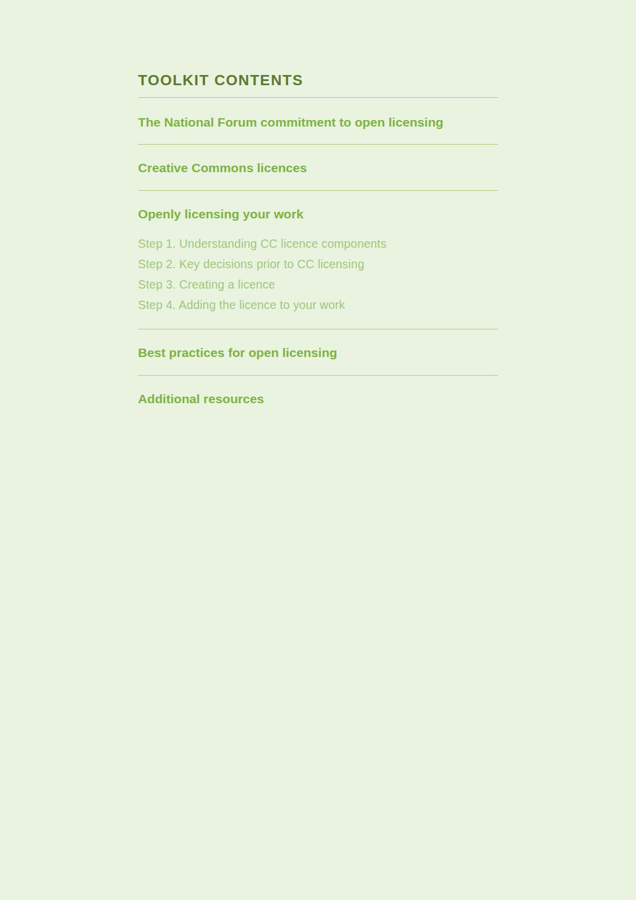Toolkit Contents
The National Forum commitment to open licensing
Creative Commons licences
Openly licensing your work
Step 1. Understanding CC licence components
Step 2. Key decisions prior to CC licensing
Step 3. Creating a licence
Step 4. Adding the licence to your work
Best practices for open licensing
Additional resources